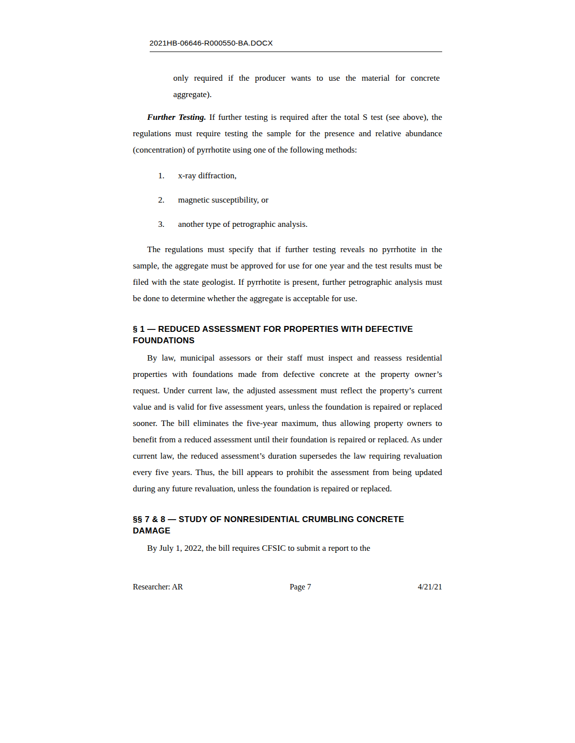2021HB-06646-R000550-BA.DOCX
only required if the producer wants to use the material for concrete aggregate).
Further Testing. If further testing is required after the total S test (see above), the regulations must require testing the sample for the presence and relative abundance (concentration) of pyrrhotite using one of the following methods:
x-ray diffraction,
magnetic susceptibility, or
another type of petrographic analysis.
The regulations must specify that if further testing reveals no pyrrhotite in the sample, the aggregate must be approved for use for one year and the test results must be filed with the state geologist. If pyrrhotite is present, further petrographic analysis must be done to determine whether the aggregate is acceptable for use.
§ 1 — REDUCED ASSESSMENT FOR PROPERTIES WITH DEFECTIVE FOUNDATIONS
By law, municipal assessors or their staff must inspect and reassess residential properties with foundations made from defective concrete at the property owner’s request. Under current law, the adjusted assessment must reflect the property’s current value and is valid for five assessment years, unless the foundation is repaired or replaced sooner. The bill eliminates the five-year maximum, thus allowing property owners to benefit from a reduced assessment until their foundation is repaired or replaced. As under current law, the reduced assessment’s duration supersedes the law requiring revaluation every five years. Thus, the bill appears to prohibit the assessment from being updated during any future revaluation, unless the foundation is repaired or replaced.
§§ 7 & 8 — STUDY OF NONRESIDENTIAL CRUMBLING CONCRETE DAMAGE
By July 1, 2022, the bill requires CFSIC to submit a report to the
Researcher: AR
Page 7
4/21/21